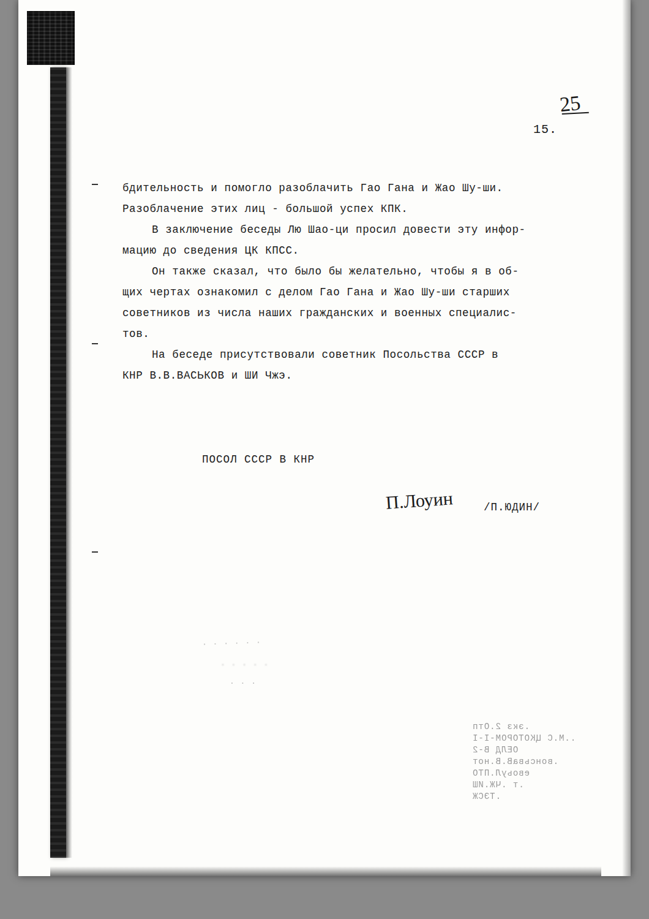25
15.
бдительность и помогло разоблачить Гао Гана и Жао Шу-ши.
Разоблачение этих лиц - большой успех КПК.
В заключение беседы Лю Шао-ци просил довести эту инфор-
мацию до сведения ЦК КПСС.
Он также сказал, что было бы желательно, чтобы я в об-
щих чертах ознакомил с делом Гао Гана и Жао Шу-ши старших
советников из числа наших гражданских и военных специалис-
тов.
На беседе присутствовали советник Посольства СССР в
КНР В.В.ВАСЬКОВ и ШИ Чжэ.
ПОСОЛ СССР В КНР
П.Лоуин
/П.ЮДИН/
. . . . . .
. . . . .
. . .
.экз 2.Отп
..М.С ЦКОТОРОМ-I-I
ОЕЛД В-2
.вонсьваВ.В.нот
евоьуЛ.ПТО
.т .ЧЖ.ИШ
.ТЭСЖ